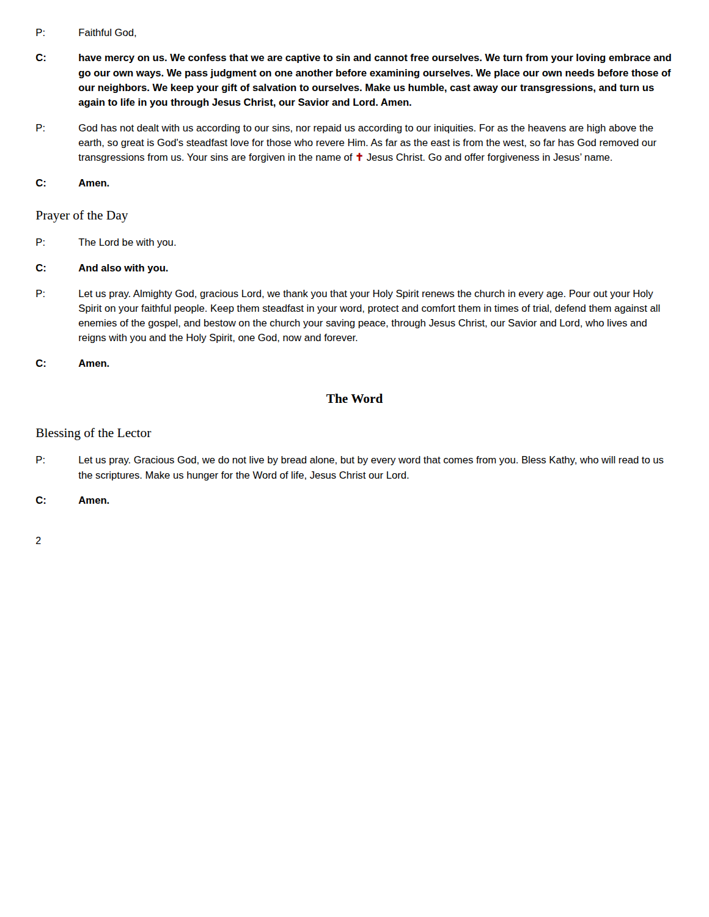P:
Faithful God,
C:
have mercy on us. We confess that we are captive to sin and cannot free ourselves. We turn from your loving embrace and go our own ways. We pass judgment on one another before examining ourselves. We place our own needs before those of our neighbors. We keep your gift of salvation to ourselves. Make us humble, cast away our transgressions, and turn us again to life in you through Jesus Christ, our Savior and Lord. Amen.
P:
God has not dealt with us according to our sins, nor repaid us according to our iniquities. For as the heavens are high above the earth, so great is God's steadfast love for those who revere Him. As far as the east is from the west, so far has God removed our transgressions from us. Your sins are forgiven in the name of ✝ Jesus Christ. Go and offer forgiveness in Jesus’ name.
C:
Amen.
Prayer of the Day
P:
The Lord be with you.
C:
And also with you.
P:
Let us pray. Almighty God, gracious Lord, we thank you that your Holy Spirit renews the church in every age. Pour out your Holy Spirit on your faithful people. Keep them steadfast in your word, protect and comfort them in times of trial, defend them against all enemies of the gospel, and bestow on the church your saving peace, through Jesus Christ, our Savior and Lord, who lives and reigns with you and the Holy Spirit, one God, now and forever.
C:
Amen.
The Word
Blessing of the Lector
P:
Let us pray. Gracious God, we do not live by bread alone, but by every word that comes from you. Bless Kathy, who will read to us the scriptures. Make us hunger for the Word of life, Jesus Christ our Lord.
C:
Amen.
2